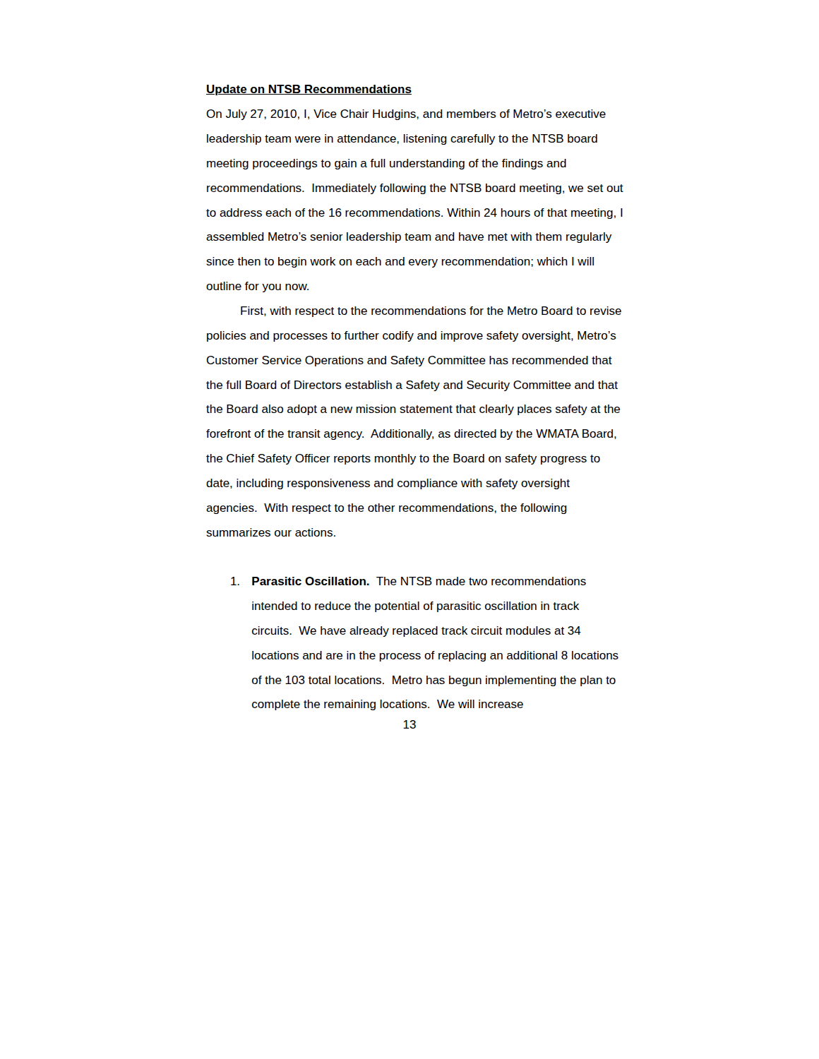Update on NTSB Recommendations
On July 27, 2010, I, Vice Chair Hudgins, and members of Metro’s executive leadership team were in attendance, listening carefully to the NTSB board meeting proceedings to gain a full understanding of the findings and recommendations. Immediately following the NTSB board meeting, we set out to address each of the 16 recommendations. Within 24 hours of that meeting, I assembled Metro’s senior leadership team and have met with them regularly since then to begin work on each and every recommendation; which I will outline for you now.
First, with respect to the recommendations for the Metro Board to revise policies and processes to further codify and improve safety oversight, Metro’s Customer Service Operations and Safety Committee has recommended that the full Board of Directors establish a Safety and Security Committee and that the Board also adopt a new mission statement that clearly places safety at the forefront of the transit agency. Additionally, as directed by the WMATA Board, the Chief Safety Officer reports monthly to the Board on safety progress to date, including responsiveness and compliance with safety oversight agencies. With respect to the other recommendations, the following summarizes our actions.
Parasitic Oscillation. The NTSB made two recommendations intended to reduce the potential of parasitic oscillation in track circuits. We have already replaced track circuit modules at 34 locations and are in the process of replacing an additional 8 locations of the 103 total locations. Metro has begun implementing the plan to complete the remaining locations. We will increase
13